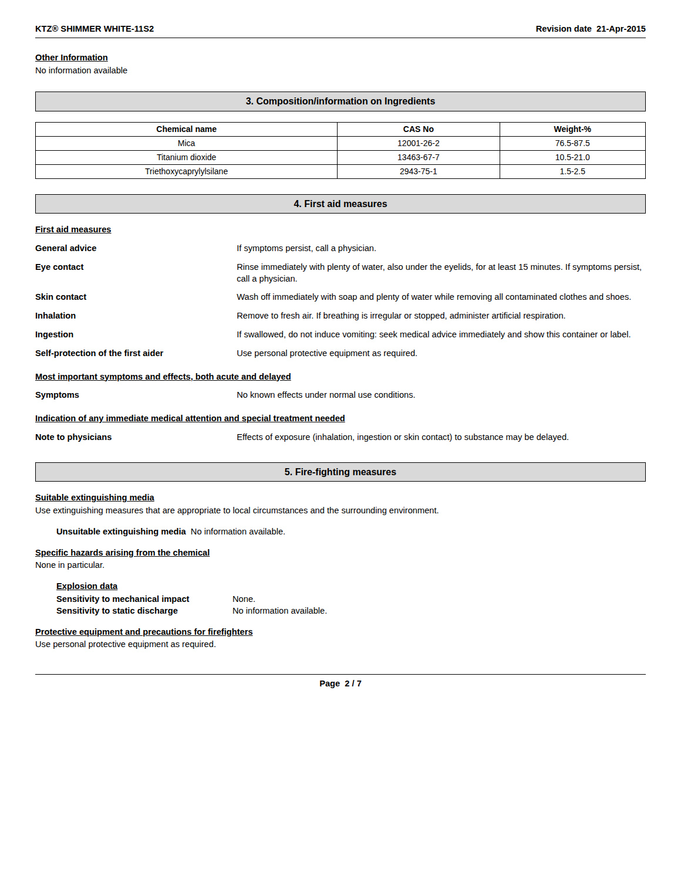KTZ® SHIMMER WHITE-11S2 Revision date 21-Apr-2015
Other Information
No information available
3. Composition/information on Ingredients
| Chemical name | CAS No | Weight-% |
| --- | --- | --- |
| Mica | 12001-26-2 | 76.5-87.5 |
| Titanium dioxide | 13463-67-7 | 10.5-21.0 |
| Triethoxycaprylylsilane | 2943-75-1 | 1.5-2.5 |
4. First aid measures
First aid measures
| General advice | If symptoms persist, call a physician. |
| Eye contact | Rinse immediately with plenty of water, also under the eyelids, for at least 15 minutes. If symptoms persist, call a physician. |
| Skin contact | Wash off immediately with soap and plenty of water while removing all contaminated clothes and shoes. |
| Inhalation | Remove to fresh air. If breathing is irregular or stopped, administer artificial respiration. |
| Ingestion | If swallowed, do not induce vomiting: seek medical advice immediately and show this container or label. |
| Self-protection of the first aider | Use personal protective equipment as required. |
Most important symptoms and effects, both acute and delayed
| Symptoms | No known effects under normal use conditions. |
Indication of any immediate medical attention and special treatment needed
| Note to physicians | Effects of exposure (inhalation, ingestion or skin contact) to substance may be delayed. |
5. Fire-fighting measures
Suitable extinguishing media
Use extinguishing measures that are appropriate to local circumstances and the surrounding environment.
Unsuitable extinguishing media No information available.
Specific hazards arising from the chemical
None in particular.
Explosion data
Sensitivity to mechanical impact None.
Sensitivity to static discharge No information available.
Protective equipment and precautions for firefighters
Use personal protective equipment as required.
Page 2 / 7